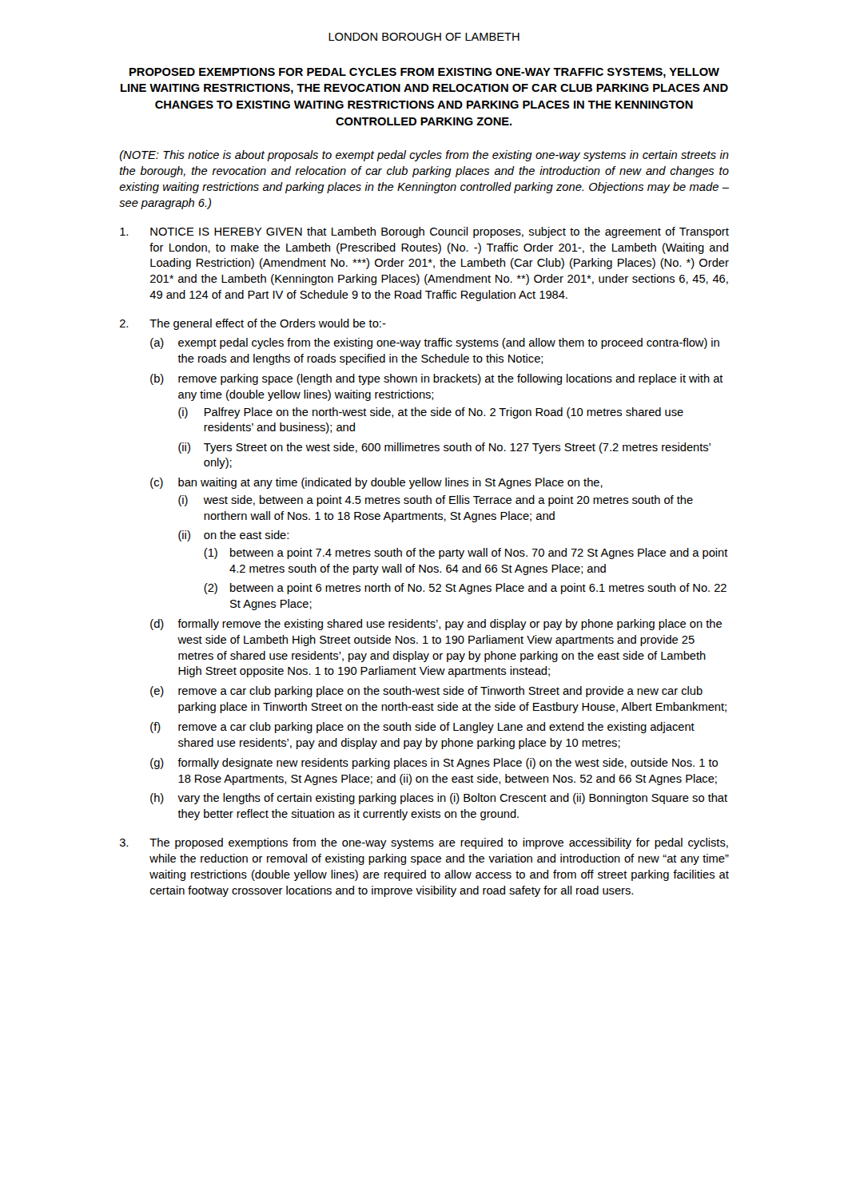LONDON BOROUGH OF LAMBETH
PROPOSED EXEMPTIONS FOR PEDAL CYCLES FROM EXISTING ONE-WAY TRAFFIC SYSTEMS, YELLOW LINE WAITING RESTRICTIONS, THE REVOCATION AND RELOCATION OF CAR CLUB PARKING PLACES AND CHANGES TO EXISTING WAITING RESTRICTIONS AND PARKING PLACES IN THE KENNINGTON CONTROLLED PARKING ZONE.
(NOTE: This notice is about proposals to exempt pedal cycles from the existing one-way systems in certain streets in the borough, the revocation and relocation of car club parking places and the introduction of new and changes to existing waiting restrictions and parking places in the Kennington controlled parking zone. Objections may be made – see paragraph 6.)
1. NOTICE IS HEREBY GIVEN that Lambeth Borough Council proposes, subject to the agreement of Transport for London, to make the Lambeth (Prescribed Routes) (No. -) Traffic Order 201-, the Lambeth (Waiting and Loading Restriction) (Amendment No. ***) Order 201*, the Lambeth (Car Club) (Parking Places) (No. *) Order 201* and the Lambeth (Kennington Parking Places) (Amendment No. **) Order 201*, under sections 6, 45, 46, 49 and 124 of and Part IV of Schedule 9 to the Road Traffic Regulation Act 1984.
2. The general effect of the Orders would be to:-
(a) exempt pedal cycles from the existing one-way traffic systems (and allow them to proceed contra-flow) in the roads and lengths of roads specified in the Schedule to this Notice;
(b) remove parking space (length and type shown in brackets) at the following locations and replace it with at any time (double yellow lines) waiting restrictions;
(i) Palfrey Place on the north-west side, at the side of No. 2 Trigon Road (10 metres shared use residents’ and business); and
(ii) Tyers Street on the west side, 600 millimetres south of No. 127 Tyers Street (7.2 metres residents’ only);
(c) ban waiting at any time (indicated by double yellow lines in St Agnes Place on the,
(i) west side, between a point 4.5 metres south of Ellis Terrace and a point 20 metres south of the northern wall of Nos. 1 to 18 Rose Apartments, St Agnes Place; and
(ii) on the east side:
(1) between a point 7.4 metres south of the party wall of Nos. 70 and 72 St Agnes Place and a point 4.2 metres south of the party wall of Nos. 64 and 66 St Agnes Place; and
(2) between a point 6 metres north of No. 52 St Agnes Place and a point 6.1 metres south of No. 22 St Agnes Place;
(d) formally remove the existing shared use residents’, pay and display or pay by phone parking place on the west side of Lambeth High Street outside Nos. 1 to 190 Parliament View apartments and provide 25 metres of shared use residents’, pay and display or pay by phone parking on the east side of Lambeth High Street opposite Nos. 1 to 190 Parliament View apartments instead;
(e) remove a car club parking place on the south-west side of Tinworth Street and provide a new car club parking place in Tinworth Street on the north-east side at the side of Eastbury House, Albert Embankment;
(f) remove a car club parking place on the south side of Langley Lane and extend the existing adjacent shared use residents’, pay and display and pay by phone parking place by 10 metres;
(g) formally designate new residents parking places in St Agnes Place (i) on the west side, outside Nos. 1 to 18 Rose Apartments, St Agnes Place; and (ii) on the east side, between Nos. 52 and 66 St Agnes Place;
(h) vary the lengths of certain existing parking places in (i) Bolton Crescent and (ii) Bonnington Square so that they better reflect the situation as it currently exists on the ground.
3. The proposed exemptions from the one-way systems are required to improve accessibility for pedal cyclists, while the reduction or removal of existing parking space and the variation and introduction of new “at any time” waiting restrictions (double yellow lines) are required to allow access to and from off street parking facilities at certain footway crossover locations and to improve visibility and road safety for all road users.